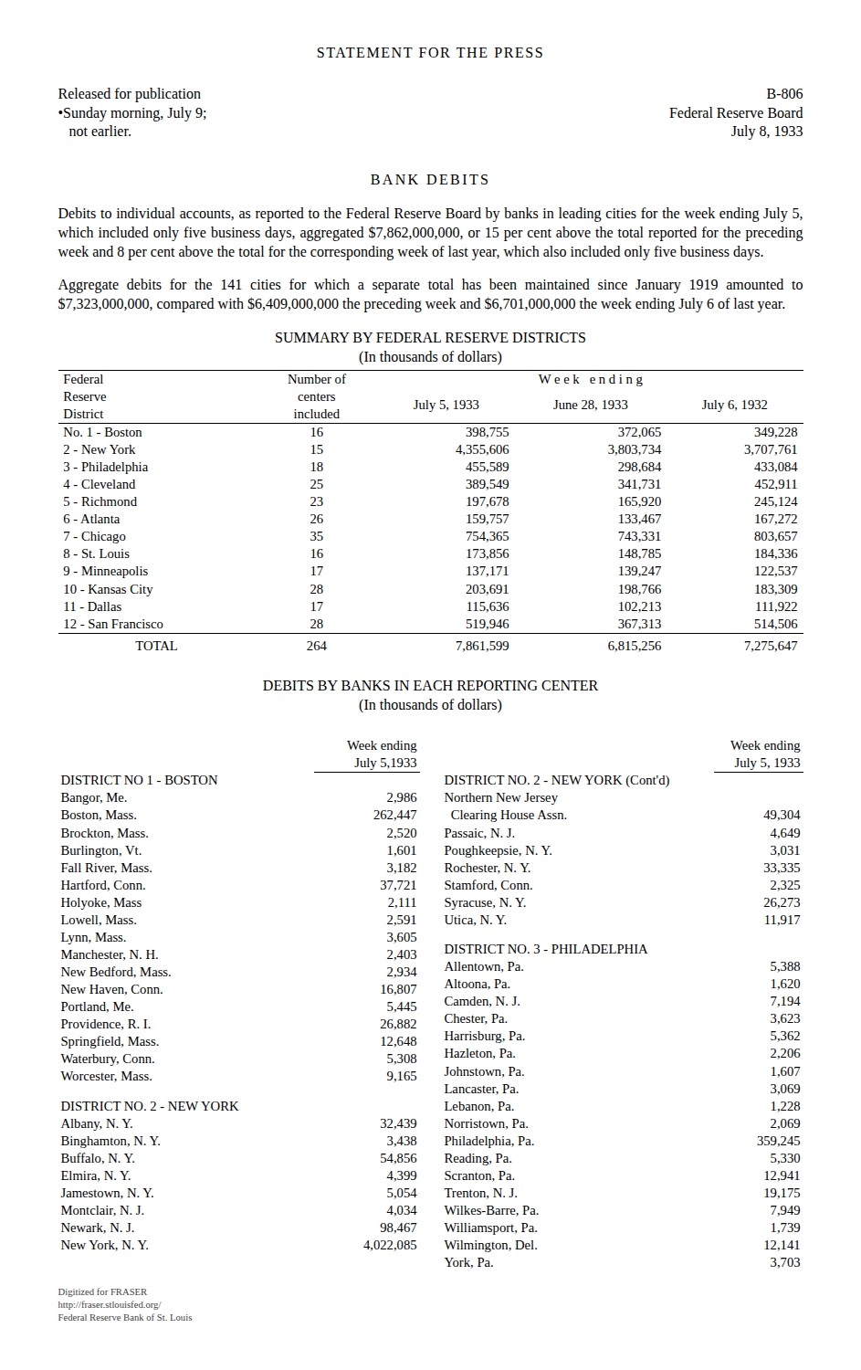STATEMENT FOR THE PRESS
Released for publication •Sunday morning, July 9; not earlier.
B-806 Federal Reserve Board July 8, 1933
BANK DEBITS
Debits to individual accounts, as reported to the Federal Reserve Board by banks in leading cities for the week ending July 5, which included only five business days, aggregated $7,862,000,000, or 15 per cent above the total reported for the preceding week and 8 per cent above the total for the corresponding week of last year, which also included only five business days.
Aggregate debits for the 141 cities for which a separate total has been maintained since January 1919 amounted to $7,323,000,000, compared with $6,409,000,000 the preceding week and $6,701,000,000 the week ending July 6 of last year.
SUMMARY BY FEDERAL RESERVE DISTRICTS
(In thousands of dollars)
| Federal | Number of | W e e k e n d i n g |
| --- | --- | --- |
| Reserve District | centers included | July 5, 1933 | June 28, 1933 | July 6, 1932 |
| No. 1 - Boston | 16 | 398,755 | 372,065 | 349,228 |
| 2 - New York | 15 | 4,355,606 | 3,803,734 | 3,707,761 |
| 3 - Philadelphia | 18 | 455,589 | 298,684 | 433,084 |
| 4 - Cleveland | 25 | 389,549 | 341,731 | 452,911 |
| 5 - Richmond | 23 | 197,678 | 165,920 | 245,124 |
| 6 - Atlanta | 26 | 159,757 | 133,467 | 167,272 |
| 7 - Chicago | 35 | 754,365 | 743,331 | 803,657 |
| 8 - St. Louis | 16 | 173,856 | 148,785 | 184,336 |
| 9 - Minneapolis | 17 | 137,171 | 139,247 | 122,537 |
| 10 - Kansas City | 28 | 203,691 | 198,766 | 183,309 |
| 11 - Dallas | 17 | 115,636 | 102,213 | 111,922 |
| 12 - San Francisco | 28 | 519,946 | 367,313 | 514,506 |
| TOTAL | 264 | 7,861,599 | 6,815,256 | 7,275,647 |
DEBITS BY BANKS IN EACH REPORTING CENTER
(In thousands of dollars)
| | Week ending July 5,1933 |
| DISTRICT NO 1 - BOSTON | |
| Bangor, Me. | 2,986 |
| Boston, Mass. | 262,447 |
| Brockton, Mass. | 2,520 |
| Burlington, Vt. | 1,601 |
| Fall River, Mass. | 3,182 |
| Hartford, Conn. | 37,721 |
| Holyoke, Mass | 2,111 |
| Lowell, Mass. | 2,591 |
| Lynn, Mass. | 3,605 |
| Manchester, N. H. | 2,403 |
| New Bedford, Mass. | 2,934 |
| New Haven, Conn. | 16,807 |
| Portland, Me. | 5,445 |
| Providence, R. I. | 26,882 |
| Springfield, Mass. | 12,648 |
| Waterbury, Conn. | 5,308 |
| Worcester, Mass. | 9,165 |
| DISTRICT NO. 2 - NEW YORK | |
| Albany, N. Y. | 32,439 |
| Binghamton, N. Y. | 3,438 |
| Buffalo, N. Y. | 54,856 |
| Elmira, N. Y. | 4,399 |
| Jamestown, N. Y. | 5,054 |
| Montclair, N. J. | 4,034 |
| Newark, N. J. | 98,467 |
| New York, N. Y. | 4,022,085 |
| | Week ending July 5, 1933 |
| DISTRICT NO. 2 - NEW YORK (Cont'd) | |
| Northern New Jersey | |
| Clearing House Assn. | 49,304 |
| Passaic, N. J. | 4,649 |
| Poughkeepsie, N. Y. | 3,031 |
| Rochester, N. Y. | 33,335 |
| Stamford, Conn. | 2,325 |
| Syracuse, N. Y. | 26,273 |
| Utica, N. Y. | 11,917 |
| DISTRICT NO. 3 - PHILADELPHIA | |
| Allentown, Pa. | 5,388 |
| Altoona, Pa. | 1,620 |
| Camden, N. J. | 7,194 |
| Chester, Pa. | 3,623 |
| Harrisburg, Pa. | 5,362 |
| Hazleton, Pa. | 2,206 |
| Johnstown, Pa. | 1,607 |
| Lancaster, Pa. | 3,069 |
| Lebanon, Pa. | 1,228 |
| Norristown, Pa. | 2,069 |
| Philadelphia, Pa. | 359,245 |
| Reading, Pa. | 5,330 |
| Scranton, Pa. | 12,941 |
| Trenton, N. J. | 19,175 |
| Wilkes-Barre, Pa. | 7,949 |
| Williamsport, Pa. | 1,739 |
| Wilmington, Del. | 12,141 |
| York, Pa. | 3,703 |
Digitized for FRASER
http://fraser.stlouisfed.org/
Federal Reserve Bank of St. Louis